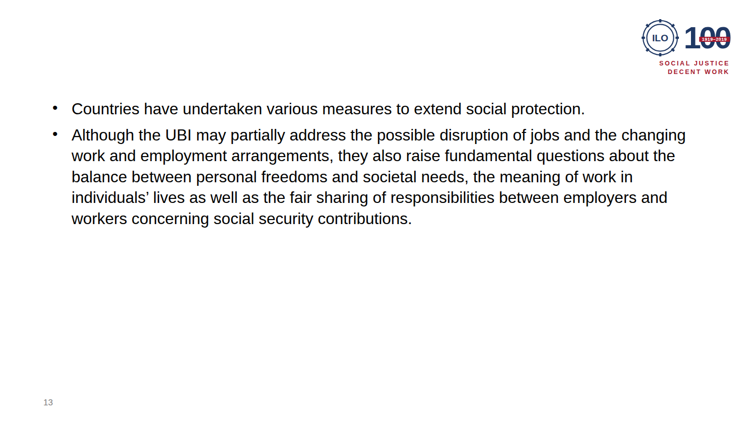ILO
1001919–2019
Social Justice
Decent Work
Countries have undertaken various measures to extend social protection.
Although the UBI may partially address the possible disruption of jobs and the changing work and employment arrangements, they also raise fundamental questions about the balance between personal freedoms and societal needs, the meaning of work in individuals’ lives as well as the fair sharing of responsibilities between employers and workers concerning social security contributions.
13